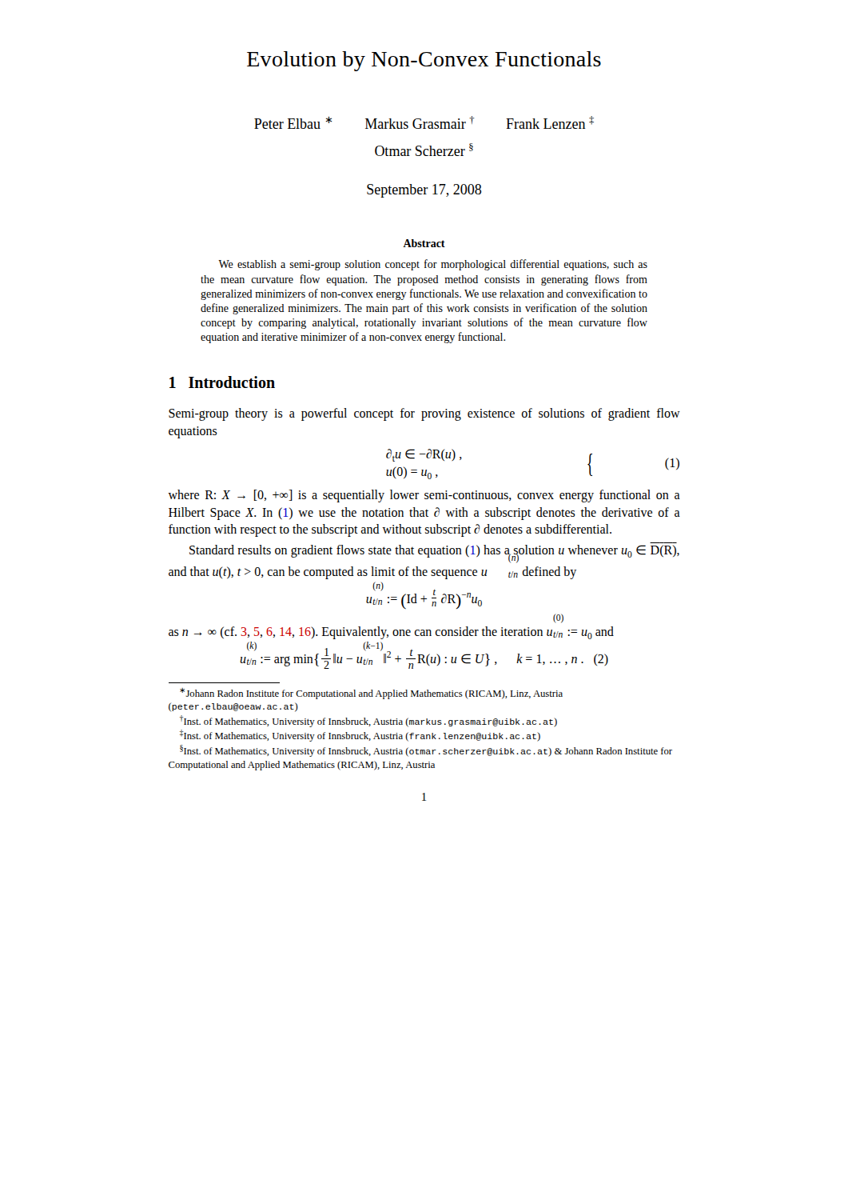Evolution by Non-Convex Functionals
Peter Elbau ∗ Markus Grasmair † Frank Lenzen ‡ Otmar Scherzer §
September 17, 2008
Abstract
We establish a semi-group solution concept for morphological differential equations, such as the mean curvature flow equation. The proposed method consists in generating flows from generalized minimizers of non-convex energy functionals. We use relaxation and convexification to define generalized minimizers. The main part of this work consists in verification of the solution concept by comparing analytical, rotationally invariant solutions of the mean curvature flow equation and iterative minimizer of a non-convex energy functional.
1 Introduction
Semi-group theory is a powerful concept for proving existence of solutions of gradient flow equations
∂tu ∈ −∂R(u) , u(0) = u0 , { (1)
where R: X → [0, +∞] is a sequentially lower semi-continuous, convex energy functional on a Hilbert Space X. In (1) we use the notation that ∂ with a subscript denotes the derivative of a function with respect to the subscript and without subscript ∂ denotes a subdifferential.
Standard results on gradient flows state that equation (1) has a solution u whenever u0 ∈ D(R), and that u(t), t > 0, can be computed as limit of the sequence u(n) t/n defined by
u(n) t/n := (Id + tn ∂R)−nu0
as n → ∞ (cf. 3, 5, 6, 14, 16). Equivalently, one can consider the iteration u(0) t/n := u0 and
u(k) t/n := arg min{12‖u − u(k−1) t/n‖2 + tn R(u) : u ∈ U} , k = 1, … , n . (2)
∗Johann Radon Institute for Computational and Applied Mathematics (RICAM), Linz, Austria (peter.elbau@oeaw.ac.at)
†Inst. of Mathematics, University of Innsbruck, Austria (markus.grasmair@uibk.ac.at)
‡Inst. of Mathematics, University of Innsbruck, Austria (frank.lenzen@uibk.ac.at)
§Inst. of Mathematics, University of Innsbruck, Austria (otmar.scherzer@uibk.ac.at) & Johann Radon Institute for Computational and Applied Mathematics (RICAM), Linz, Austria
1